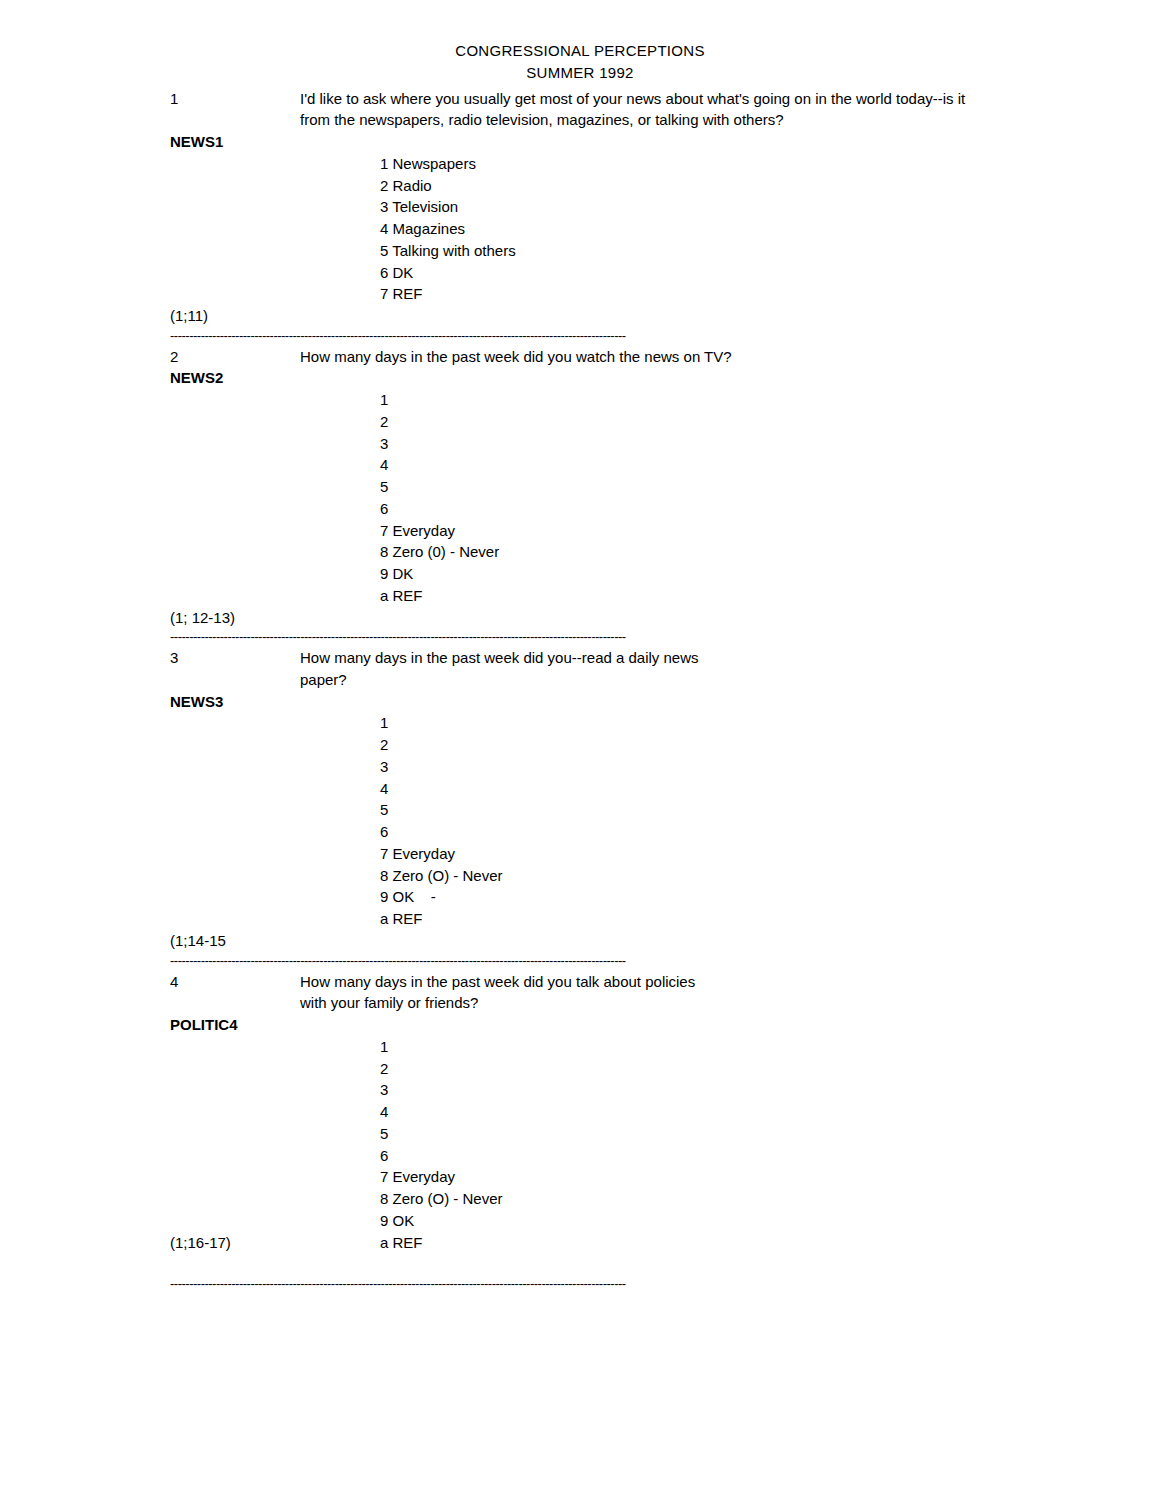CONGRESSIONAL PERCEPTIONS
SUMMER 1992
1
I'd like to ask where you usually get most of your news about what's going on in the world today--is it from the newspapers, radio television, magazines, or talking with others?
NEWS1
1 Newspapers
2 Radio
3 Television
4 Magazines
5 Talking with others
6 DK
7 REF
(1;11)
-----------------------------------------------------------------------------------------------------------------------
2
How many days in the past week did you watch the news on TV?
NEWS2
1
2
3
4
5
6
7 Everyday
8 Zero (0) - Never
9 DK
a REF
(1; 12-13)
-----------------------------------------------------------------------------------------------------------------------
3
How many days in the past week did you--read a daily news
paper?
NEWS3
1
2
3
4
5
6
7 Everyday
8 Zero (O) - Never
9 OK -
a REF
(1;14-15
-----------------------------------------------------------------------------------------------------------------------
4
How many days in the past week did you talk about policies
with your family or friends?
POLITIC4
1
2
3
4
5
6
7 Everyday
8 Zero (O) - Never
9 OK
(1;16-17)
a REF
-----------------------------------------------------------------------------------------------------------------------